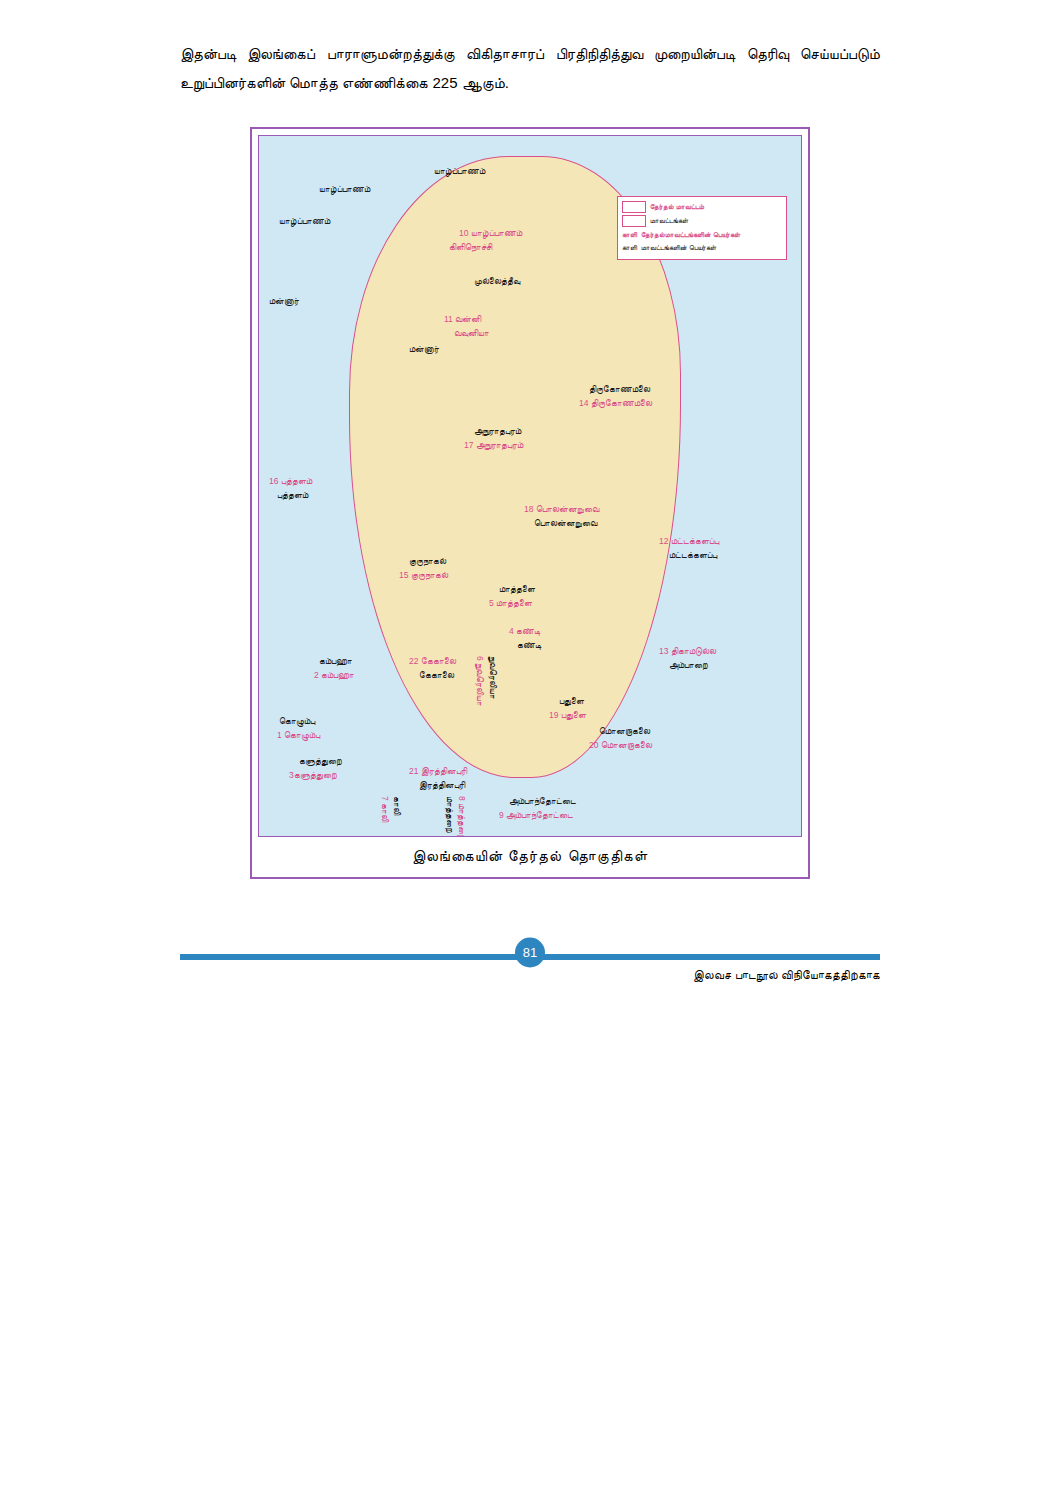இதன்படி இலங்கைப் பாராளுமன்றத்துக்கு விகிதாசாரப் பிரதிநிதித்துவ முறையின்படி தெரிவு செய்யப்படும் உறுப்பினர்களின் மொத்த எண்ணிக்கை 225 ஆகும்.
தேர்தல் மாவட்டம்
மாவட்டங்கள்
காளி தேர்தல்மாவட்டங்களின் பெயர்கள்
காளி மாவட்டங்களின் பெயர்கள்
யாழ்ப்பாணம்
யாழ்ப்பாணம்
யாழ்ப்பாணம்
10 யாழ்ப்பாணம்
கிளிநொச்சி
முல்லைத்தீவு
மன்னார்
11 வன்னி
வவுனியா
மன்னார்
திருகோணமலை
14 திருகோணமலை
அநுராதபுரம்
17 அநுராதபுரம்
16 புத்தளம்
புத்தளம்
18 பொலன்னறுவை
பொலன்னறுவை
12 மட்டக்களப்பு
மட்டக்களப்பு
குருநாகல்
15 குருநாகல்
மாத்தளை
5 மாத்தளை
4 கண்டி
கண்டி
13 திகாமடுல்ல
அம்பாறை
22 கேகாலை
கேகாலை
கம்பஹா
2 கம்பஹா
6 நுவரெலியா
நுவரெலியா
பதுளை
19 பதுளை
கொழும்பு
1 கொழும்பு
மொனறாகலை
20 மொனறாகலை
களுத்துறை
3களுத்துறை
21 இரத்தினபுரி
இரத்தினபுரி
7 காலி
காலி
மாத்தறை
8 மாத்தறை
அம்பாந்தோட்டை
9 அம்பாந்தோட்டை
இலங்கையின் தேர்தல் தொகுதிகள்
81
இலவச பாடநூல் விநியோகத்திற்காக